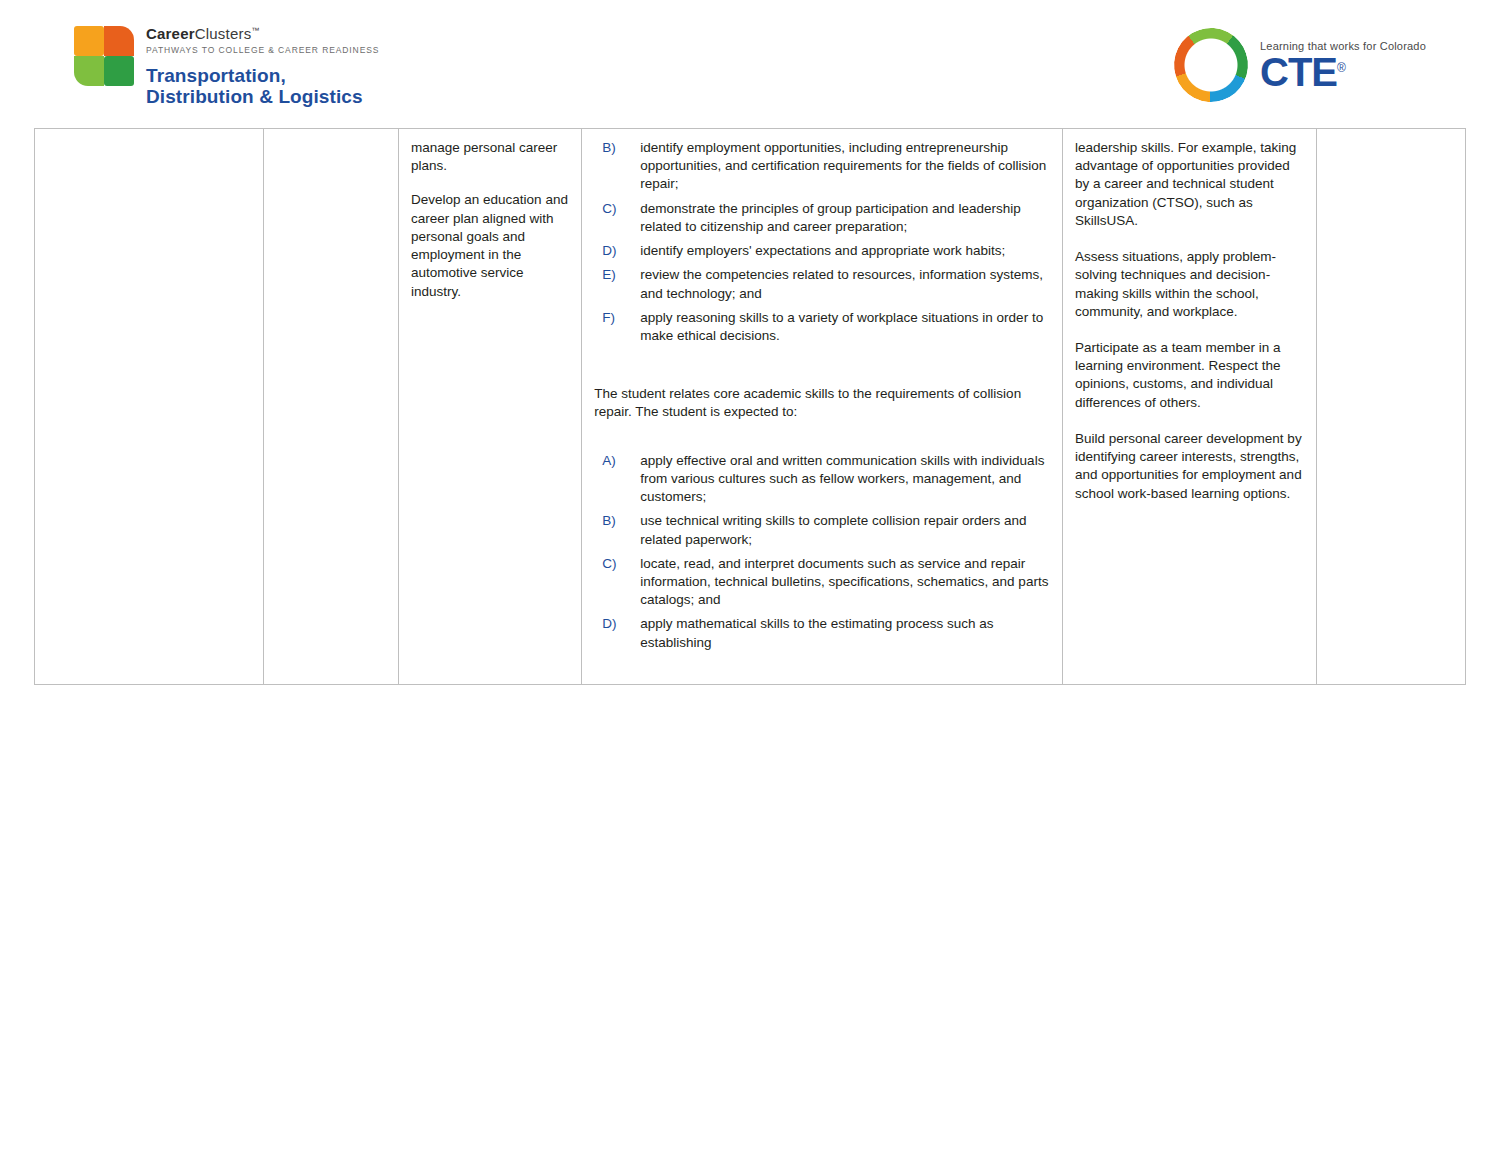Career Clusters™
Pathways to College & Career Readiness
Transportation,
Distribution & Logistics
Learning that works for Colorado
CTE®
| | | manage personal career plans. Develop an education and career plan aligned with personal goals and employment in the automotive service industry. | identify employment opportunities, including entrepreneurship opportunities, and certification requirements for the fields of collision repair; demonstrate the principles of group participation and leadership related to citizenship and career preparation; identify employers' expectations and appropriate work habits; review the competencies related to resources, information systems, and technology; and apply reasoning skills to a variety of workplace situations in order to make ethical decisions. The student relates core academic skills to the requirements of collision repair. The student is expected to: apply effective oral and written communication skills with individuals from various cultures such as fellow workers, management, and customers; use technical writing skills to complete collision repair orders and related paperwork; locate, read, and interpret documents such as service and repair information, technical bulletins, specifications, schematics, and parts catalogs; and apply mathematical skills to the estimating process such as establishing | leadership skills. For example, taking advantage of opportunities provided by a career and technical student organization (CTSO), such as SkillsUSA. Assess situations, apply problem-solving techniques and decision-making skills within the school, community, and workplace. Participate as a team member in a learning environment. Respect the opinions, customs, and individual differences of others. Build personal career development by identifying career interests, strengths, and opportunities for employment and school work-based learning options. | |